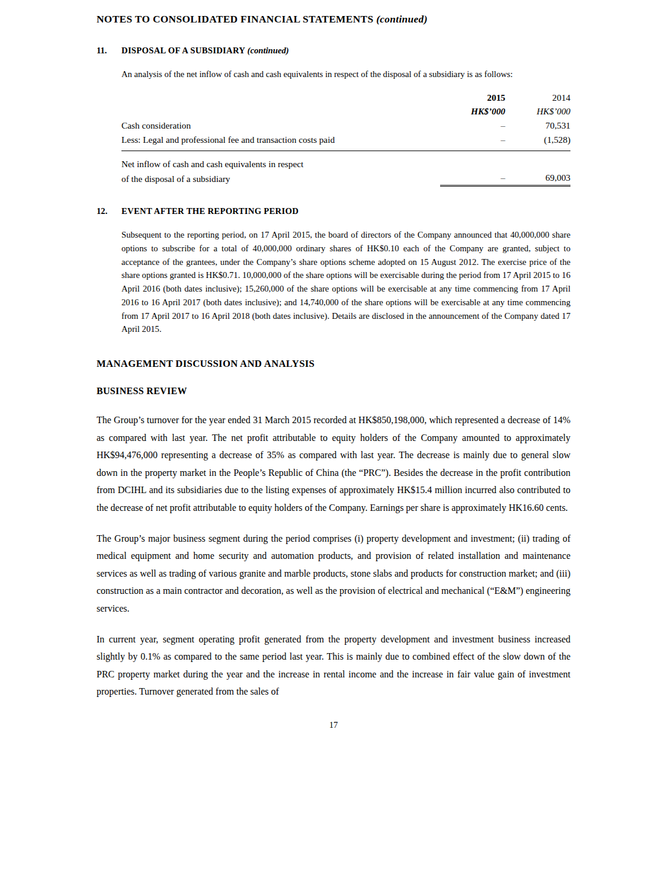NOTES TO CONSOLIDATED FINANCIAL STATEMENTS (continued)
11.
DISPOSAL OF A SUBSIDIARY (continued)
An analysis of the net inflow of cash and cash equivalents in respect of the disposal of a subsidiary is as follows:
| | 2015 | 2014 |
| | HK$’000 | HK$’000 |
| Cash consideration | – | 70,531 |
| Less: Legal and professional fee and transaction costs paid | – | (1,528) |
| Net inflow of cash and cash equivalents in respect | | |
| of the disposal of a subsidiary | – | 69,003 |
12.
EVENT AFTER THE REPORTING PERIOD
Subsequent to the reporting period, on 17 April 2015, the board of directors of the Company announced that 40,000,000 share options to subscribe for a total of 40,000,000 ordinary shares of HK$0.10 each of the Company are granted, subject to acceptance of the grantees, under the Company’s share options scheme adopted on 15 August 2012. The exercise price of the share options granted is HK$0.71. 10,000,000 of the share options will be exercisable during the period from 17 April 2015 to 16 April 2016 (both dates inclusive); 15,260,000 of the share options will be exercisable at any time commencing from 17 April 2016 to 16 April 2017 (both dates inclusive); and 14,740,000 of the share options will be exercisable at any time commencing from 17 April 2017 to 16 April 2018 (both dates inclusive). Details are disclosed in the announcement of the Company dated 17 April 2015.
MANAGEMENT DISCUSSION AND ANALYSIS
BUSINESS REVIEW
The Group’s turnover for the year ended 31 March 2015 recorded at HK$850,198,000, which represented a decrease of 14% as compared with last year. The net profit attributable to equity holders of the Company amounted to approximately HK$94,476,000 representing a decrease of 35% as compared with last year. The decrease is mainly due to general slow down in the property market in the People’s Republic of China (the “PRC”). Besides the decrease in the profit contribution from DCIHL and its subsidiaries due to the listing expenses of approximately HK$15.4 million incurred also contributed to the decrease of net profit attributable to equity holders of the Company. Earnings per share is approximately HK16.60 cents.
The Group’s major business segment during the period comprises (i) property development and investment; (ii) trading of medical equipment and home security and automation products, and provision of related installation and maintenance services as well as trading of various granite and marble products, stone slabs and products for construction market; and (iii) construction as a main contractor and decoration, as well as the provision of electrical and mechanical (“E&M”) engineering services.
In current year, segment operating profit generated from the property development and investment business increased slightly by 0.1% as compared to the same period last year. This is mainly due to combined effect of the slow down of the PRC property market during the year and the increase in rental income and the increase in fair value gain of investment properties. Turnover generated from the sales of
17